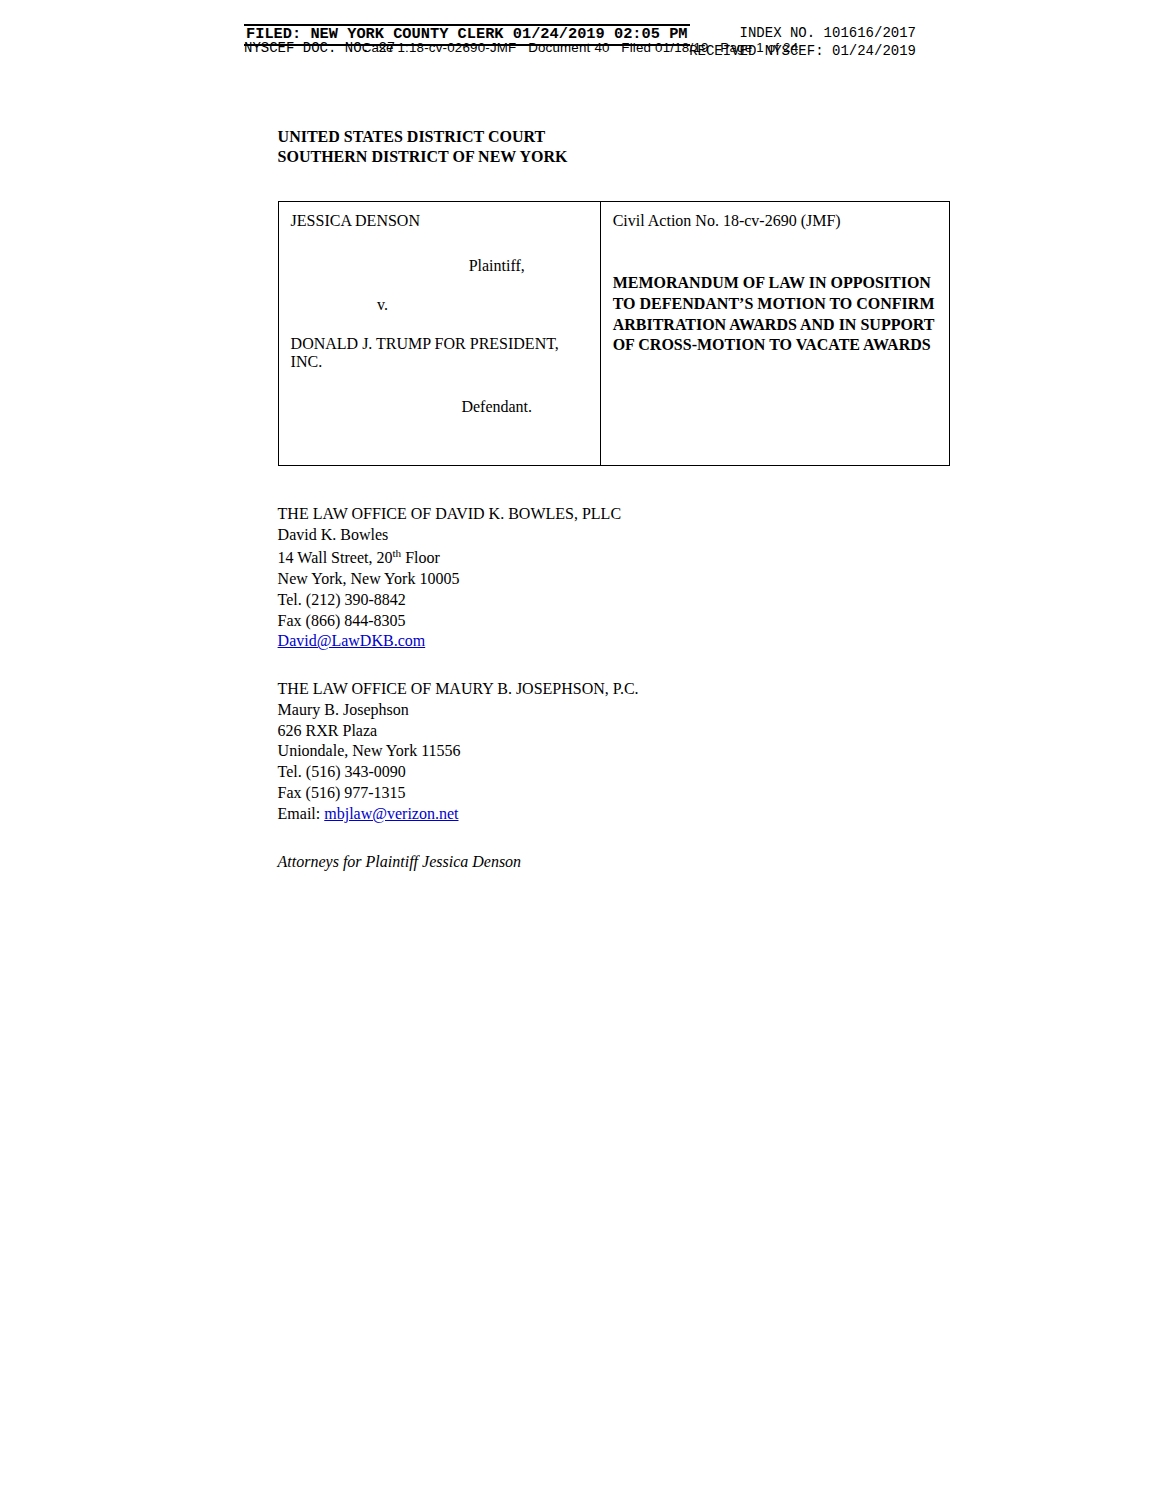FILED: NEW YORK COUNTY CLERK 01/24/2019 02:05 PM INDEX NO. 101616/2017
RECEIVED NYSCEF: 01/24/2019
NYSCEF DOC. NO. 27
Case 1:18-cv-02690-JMF Document 40 Filed 01/18/19 Page 1 of 24
UNITED STATES DISTRICT COURT
SOUTHERN DISTRICT OF NEW YORK
| JESSICA DENSON Plaintiff, v. DONALD J. TRUMP FOR PRESIDENT, INC. Defendant. | Civil Action No. 18-cv-2690 (JMF) MEMORANDUM OF LAW IN OPPOSITION TO DEFENDANT’S MOTION TO CONFIRM ARBITRATION AWARDS AND IN SUPPORT OF CROSS-MOTION TO VACATE AWARDS |
THE LAW OFFICE OF DAVID K. BOWLES, PLLC
David K. Bowles
14 Wall Street, 20th Floor
New York, New York 10005
Tel. (212) 390-8842
Fax (866) 844-8305
David@LawDKB.com
THE LAW OFFICE OF MAURY B. JOSEPHSON, P.C.
Maury B. Josephson
626 RXR Plaza
Uniondale, New York 11556
Tel. (516) 343-0090
Fax (516) 977-1315
Email: mbjlaw@verizon.net
Attorneys for Plaintiff Jessica Denson